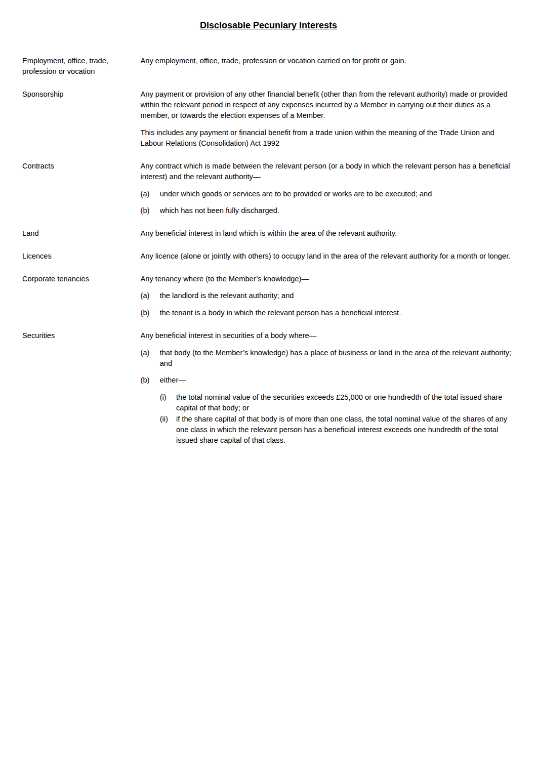Disclosable Pecuniary Interests
| Employment, office, trade, profession or vocation | Any employment, office, trade, profession or vocation carried on for profit or gain. |
| Sponsorship | Any payment or provision of any other financial benefit (other than from the relevant authority) made or provided within the relevant period in respect of any expenses incurred by a Member in carrying out their duties as a member, or towards the election expenses of a Member. This includes any payment or financial benefit from a trade union within the meaning of the Trade Union and Labour Relations (Consolidation) Act 1992 |
| Contracts | Any contract which is made between the relevant person (or a body in which the relevant person has a beneficial interest) and the relevant authority— / (a) / under which goods or services are to be provided or works are to be executed; and / / (b) / which has not been fully discharged. / |
| Land | Any beneficial interest in land which is within the area of the relevant authority. |
| Licences | Any licence (alone or jointly with others) to occupy land in the area of the relevant authority for a month or longer. |
| Corporate tenancies | Any tenancy where (to the Member’s knowledge)— / (a) / the landlord is the relevant authority; and / / (b) / the tenant is a body in which the relevant person has a beneficial interest. / |
| Securities | Any beneficial interest in securities of a body where— / (a) / that body (to the Member’s knowledge) has a place of business or land in the area of the relevant authority; and / / (b) / either— / (i) / the total nominal value of the securities exceeds £25,000 or one hundredth of the total issued share capital of that body; or / / (ii) / if the share capital of that body is of more than one class, the total nominal value of the shares of any one class in which the relevant person has a beneficial interest exceeds one hundredth of the total issued share capital of that class. / / |